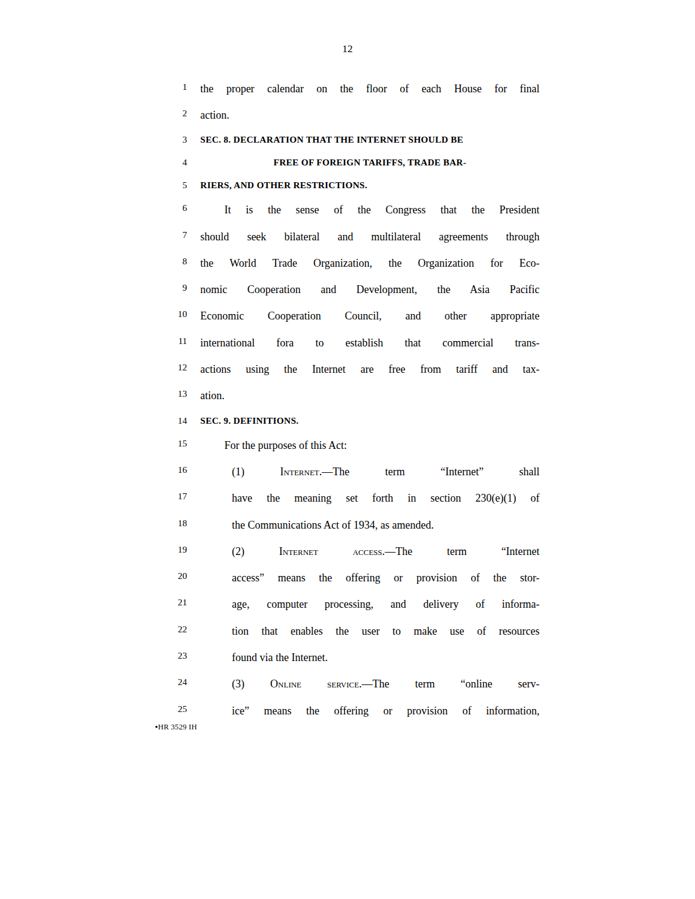12
| 1 | the proper calendar on the floor of each House for final |
| 2 | action. |
| 3 | SEC. 8. DECLARATION THAT THE INTERNET SHOULD BE |
| 4 | FREE OF FOREIGN TARIFFS, TRADE BAR- |
| 5 | RIERS, AND OTHER RESTRICTIONS. |
| 6 | It is the sense of the Congress that the President |
| 7 | should seek bilateral and multilateral agreements through |
| 8 | the World Trade Organization, the Organization for Eco- |
| 9 | nomic Cooperation and Development, the Asia Pacific |
| 10 | Economic Cooperation Council, and other appropriate |
| 11 | international fora to establish that commercial trans- |
| 12 | actions using the Internet are free from tariff and tax- |
| 13 | ation. |
| 14 | SEC. 9. DEFINITIONS. |
| 15 | For the purposes of this Act: |
| 16 | (1) Internet. —The term “Internet” shall |
| 17 | have the meaning set forth in section 230(e)(1) of |
| 18 | the Communications Act of 1934, as amended. |
| 19 | (2) Internet access. —The term “Internet |
| 20 | access” means the offering or provision of the stor- |
| 21 | age, computer processing, and delivery of informa- |
| 22 | tion that enables the user to make use of resources |
| 23 | found via the Internet. |
| 24 | (3) Online service. —The term “online serv- |
| 25 | ice” means the offering or provision of information, |
•HR 3529 IH